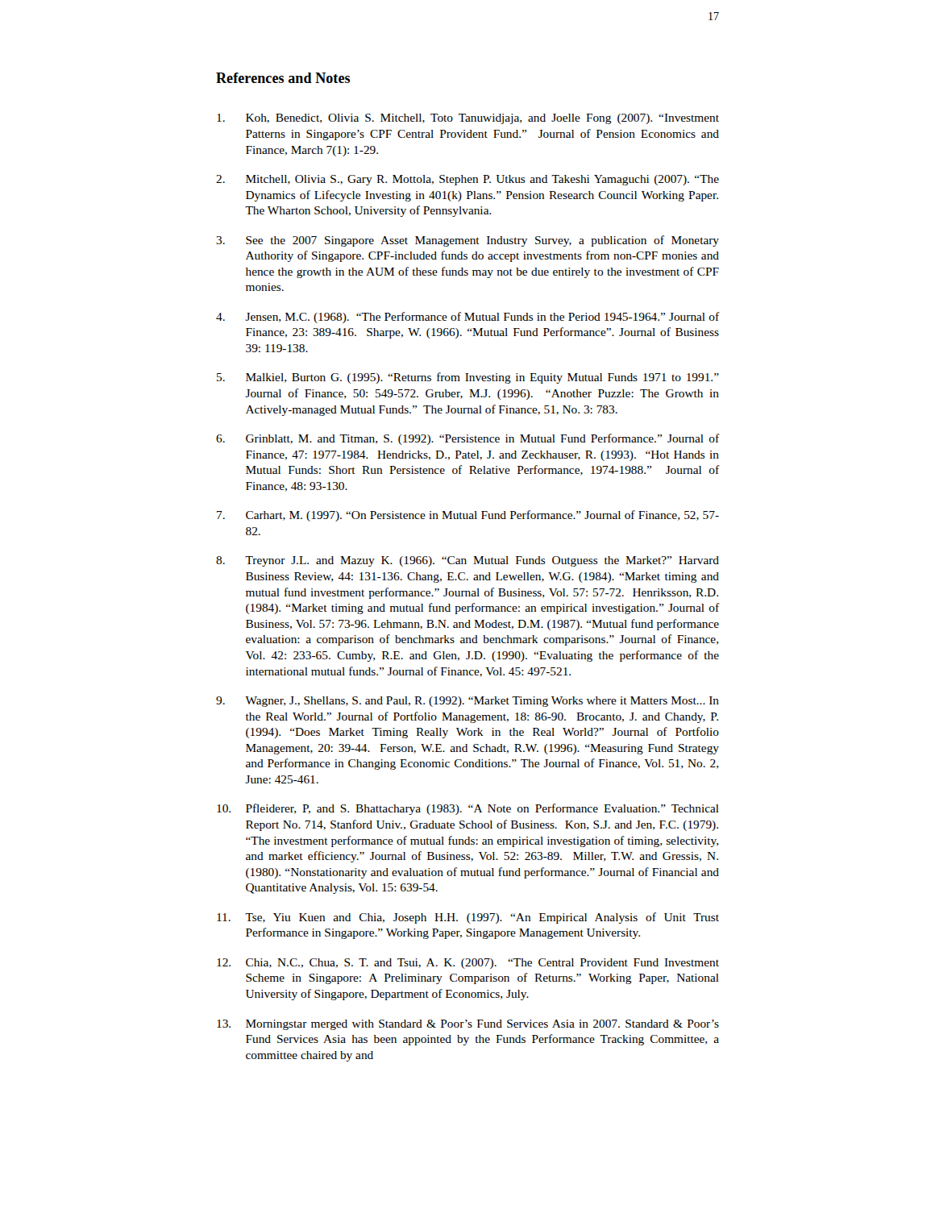17
References and Notes
1. Koh, Benedict, Olivia S. Mitchell, Toto Tanuwidjaja, and Joelle Fong (2007). “Investment Patterns in Singapore’s CPF Central Provident Fund.” Journal of Pension Economics and Finance, March 7(1): 1-29.
2. Mitchell, Olivia S., Gary R. Mottola, Stephen P. Utkus and Takeshi Yamaguchi (2007). “The Dynamics of Lifecycle Investing in 401(k) Plans.” Pension Research Council Working Paper. The Wharton School, University of Pennsylvania.
3. See the 2007 Singapore Asset Management Industry Survey, a publication of Monetary Authority of Singapore. CPF-included funds do accept investments from non-CPF monies and hence the growth in the AUM of these funds may not be due entirely to the investment of CPF monies.
4. Jensen, M.C. (1968). “The Performance of Mutual Funds in the Period 1945-1964.” Journal of Finance, 23: 389-416. Sharpe, W. (1966). “Mutual Fund Performance”. Journal of Business 39: 119-138.
5. Malkiel, Burton G. (1995). “Returns from Investing in Equity Mutual Funds 1971 to 1991.” Journal of Finance, 50: 549-572. Gruber, M.J. (1996). “Another Puzzle: The Growth in Actively-managed Mutual Funds.” The Journal of Finance, 51, No. 3: 783.
6. Grinblatt, M. and Titman, S. (1992). “Persistence in Mutual Fund Performance.” Journal of Finance, 47: 1977-1984. Hendricks, D., Patel, J. and Zeckhauser, R. (1993). “Hot Hands in Mutual Funds: Short Run Persistence of Relative Performance, 1974-1988.” Journal of Finance, 48: 93-130.
7. Carhart, M. (1997). “On Persistence in Mutual Fund Performance.” Journal of Finance, 52, 57-82.
8. Treynor J.L. and Mazuy K. (1966). “Can Mutual Funds Outguess the Market?” Harvard Business Review, 44: 131-136. Chang, E.C. and Lewellen, W.G. (1984). “Market timing and mutual fund investment performance.” Journal of Business, Vol. 57: 57-72. Henriksson, R.D. (1984). “Market timing and mutual fund performance: an empirical investigation.” Journal of Business, Vol. 57: 73-96. Lehmann, B.N. and Modest, D.M. (1987). “Mutual fund performance evaluation: a comparison of benchmarks and benchmark comparisons.” Journal of Finance, Vol. 42: 233-65. Cumby, R.E. and Glen, J.D. (1990). “Evaluating the performance of the international mutual funds.” Journal of Finance, Vol. 45: 497-521.
9. Wagner, J., Shellans, S. and Paul, R. (1992). “Market Timing Works where it Matters Most... In the Real World.” Journal of Portfolio Management, 18: 86-90. Brocanto, J. and Chandy, P. (1994). “Does Market Timing Really Work in the Real World?” Journal of Portfolio Management, 20: 39-44. Ferson, W.E. and Schadt, R.W. (1996). “Measuring Fund Strategy and Performance in Changing Economic Conditions.” The Journal of Finance, Vol. 51, No. 2, June: 425-461.
10. Pfleiderer, P, and S. Bhattacharya (1983). “A Note on Performance Evaluation.” Technical Report No. 714, Stanford Univ., Graduate School of Business. Kon, S.J. and Jen, F.C. (1979). “The investment performance of mutual funds: an empirical investigation of timing, selectivity, and market efficiency.” Journal of Business, Vol. 52: 263-89. Miller, T.W. and Gressis, N. (1980). “Nonstationarity and evaluation of mutual fund performance.” Journal of Financial and Quantitative Analysis, Vol. 15: 639-54.
11. Tse, Yiu Kuen and Chia, Joseph H.H. (1997). “An Empirical Analysis of Unit Trust Performance in Singapore.” Working Paper, Singapore Management University.
12. Chia, N.C., Chua, S. T. and Tsui, A. K. (2007). “The Central Provident Fund Investment Scheme in Singapore: A Preliminary Comparison of Returns.” Working Paper, National University of Singapore, Department of Economics, July.
13. Morningstar merged with Standard & Poor’s Fund Services Asia in 2007. Standard & Poor’s Fund Services Asia has been appointed by the Funds Performance Tracking Committee, a committee chaired by and